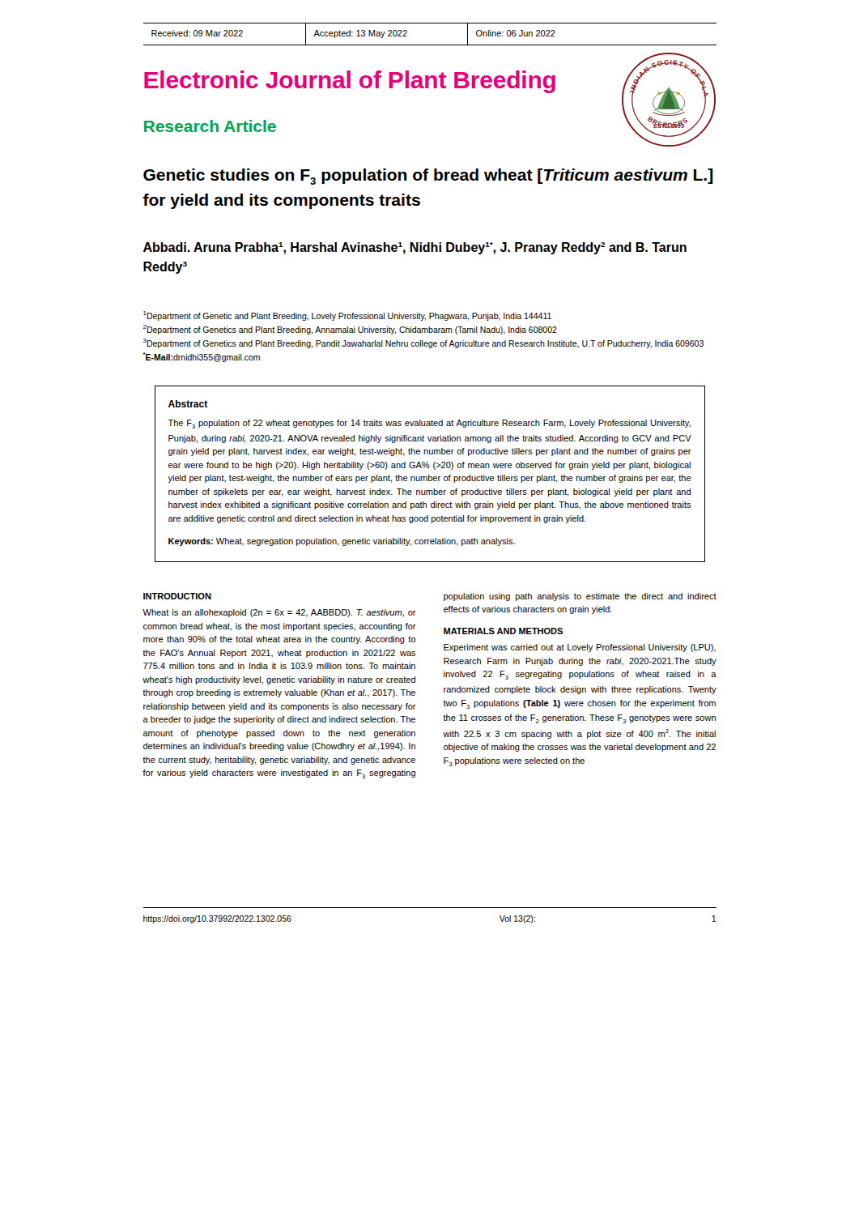Received: 09 Mar 2022
Accepted: 13 May 2022
Online: 06 Jun 2022
INDIAN SOCIETY OF PLANT BREEDERS ESTD 1995
Electronic Journal of Plant Breeding
Research Article
Genetic studies on F3 population of bread wheat [Triticum aestivum L.] for yield and its components traits
Abbadi. Aruna Prabha1, Harshal Avinashe1, Nidhi Dubey1*, J. Pranay Reddy2 and B. Tarun Reddy3
1Department of Genetic and Plant Breeding, Lovely Professional University, Phagwara, Punjab, India 144411
2Department of Genetics and Plant Breeding, Annamalai University, Chidambaram (Tamil Nadu), India 608002
3Department of Genetics and Plant Breeding, Pandit Jawaharlal Nehru college of Agriculture and Research Institute, U.T of Puducherry, India 609603
*E-Mail:drnidhi355@gmail.com
Abstract
The F3 population of 22 wheat genotypes for 14 traits was evaluated at Agriculture Research Farm, Lovely Professional University, Punjab, during rabi, 2020-21. ANOVA revealed highly significant variation among all the traits studied. According to GCV and PCV grain yield per plant, harvest index, ear weight, test-weight, the number of productive tillers per plant and the number of grains per ear were found to be high (>20). High heritability (>60) and GA% (>20) of mean were observed for grain yield per plant, biological yield per plant, test-weight, the number of ears per plant, the number of productive tillers per plant, the number of grains per ear, the number of spikelets per ear, ear weight, harvest index. The number of productive tillers per plant, biological yield per plant and harvest index exhibited a significant positive correlation and path direct with grain yield per plant. Thus, the above mentioned traits are additive genetic control and direct selection in wheat has good potential for improvement in grain yield.
Keywords: Wheat, segregation population, genetic variability, correlation, path analysis.
Introduction
Wheat is an allohexaploid (2n = 6x = 42, AABBDD). T. aestivum, or common bread wheat, is the most important species, accounting for more than 90% of the total wheat area in the country. According to the FAO's Annual Report 2021, wheat production in 2021/22 was 775.4 million tons and in India it is 103.9 million tons. To maintain wheat's high productivity level, genetic variability in nature or created through crop breeding is extremely valuable (Khan et al., 2017). The relationship between yield and its components is also necessary for a breeder to judge the superiority of direct and indirect selection. The amount of phenotype passed down to the next generation determines an individual's breeding value (Chowdhry et al., 1994). In the current study, heritability, genetic variability, and genetic advance for various yield characters were investigated in an F3 segregating population using path analysis to estimate the direct and indirect effects of various characters on grain yield.
Materials and Methods
Experiment was carried out at Lovely Professional University (LPU), Research Farm in Punjab during the rabi, 2020-2021.The study involved 22 F3 segregating populations of wheat raised in a randomized complete block design with three replications. Twenty two F3 populations (Table 1) were chosen for the experiment from the 11 crosses of the F2 generation. These F3 genotypes were sown with 22.5 x 3 cm spacing with a plot size of 400 m2. The initial objective of making the crosses was the varietal development and 22 F3 populations were selected on the
https://doi.org/10.37992/2022.1302.056
Vol 13(2):
1